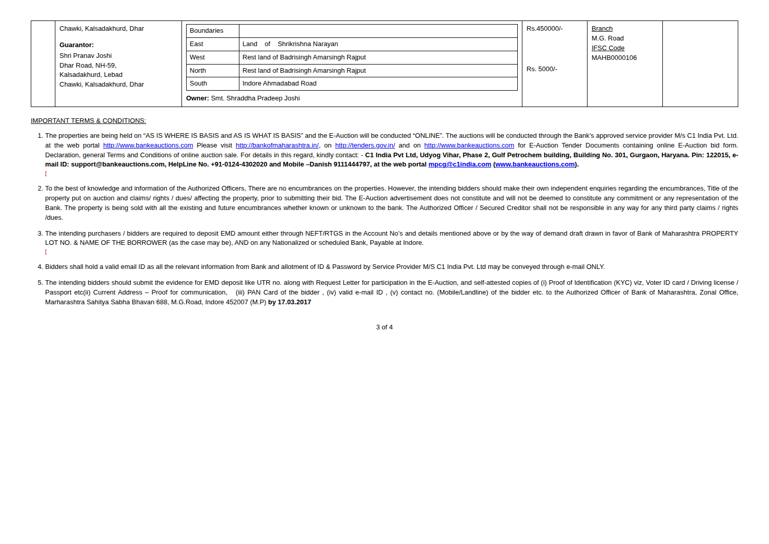| | Chawki, Kalsadakhurd, Dhar Guarantor: Shri Pranav Joshi Dhar Road, NH-59, Kalsadakhurd, Lebad Chawki, Kalsadakhurd, Dhar | / Boundaries / / / East / Land of Shrikrishna Narayan / / West / Rest land of Badrisingh Amarsingh Rajput / / North / Rest land of Badrisingh Amarsingh Rajput / / South / Indore Ahmadabad Road / Owner: Smt. Shraddha Pradeep Joshi | Rs.450000/- Rs. 5000/- | Branch M.G. Road IFSC Code MAHB0000106 | |
IMPORTANT TERMS & CONDITIONS:
The properties are being held on “AS IS WHERE IS BASIS and AS IS WHAT IS BASIS” and the E-Auction will be conducted “ONLINE”. The auctions will be conducted through the Bank’s approved service provider M/s C1 India Pvt. Ltd. at the web portal http://www.bankeauctions.com Please visit http://bankofmaharashtra.in/, on http://tenders.gov.in/ and on http://www.bankeauctions.com for E-Auction Tender Documents containing online E-Auction bid form. Declaration, general Terms and Conditions of online auction sale. For details in this regard, kindly contact: - C1 India Pvt Ltd, Udyog Vihar, Phase 2, Gulf Petrochem building, Building No. 301, Gurgaon, Haryana. Pin: 122015, e-mail ID: support@bankeauctions.com, HelpLine No. +91-0124-4302020 and Mobile –Danish 9111444797, at the web portal mpcg@c1india.com (www.bankeauctions.com).
[
To the best of knowledge and information of the Authorized Officers, There are no encumbrances on the properties. However, the intending bidders should make their own independent enquiries regarding the encumbrances, Title of the property put on auction and claims/ rights / dues/ affecting the property, prior to submitting their bid. The E-Auction advertisement does not constitute and will not be deemed to constitute any commitment or any representation of the Bank. The property is being sold with all the existing and future encumbrances whether known or unknown to the bank. The Authorized Officer / Secured Creditor shall not be responsible in any way for any third party claims / rights /dues.
The intending purchasers / bidders are required to deposit EMD amount either through NEFT/RTGS in the Account No’s and details mentioned above or by the way of demand draft drawn in favor of Bank of Maharashtra PROPERTY LOT NO. & NAME OF THE BORROWER (as the case may be), AND on any Nationalized or scheduled Bank, Payable at Indore.
[
Bidders shall hold a valid email ID as all the relevant information from Bank and allotment of ID & Password by Service Provider M/S C1 India Pvt. Ltd may be conveyed through e-mail ONLY.
The intending bidders should submit the evidence for EMD deposit like UTR no. along with Request Letter for participation in the E-Auction, and self-attested copies of (i) Proof of Identification (KYC) viz, Voter ID card / Driving license / Passport etc(ii) Current Address – Proof for communication, (iii) PAN Card of the bidder , (iv) valid e-mail ID , (v) contact no. (Mobile/Landline) of the bidder etc. to the Authorized Officer of Bank of Maharashtra, Zonal Office, Marharashtra Sahitya Sabha Bhavan 688, M.G.Road, Indore 452007 (M.P) by 17.03.2017
3 of 4